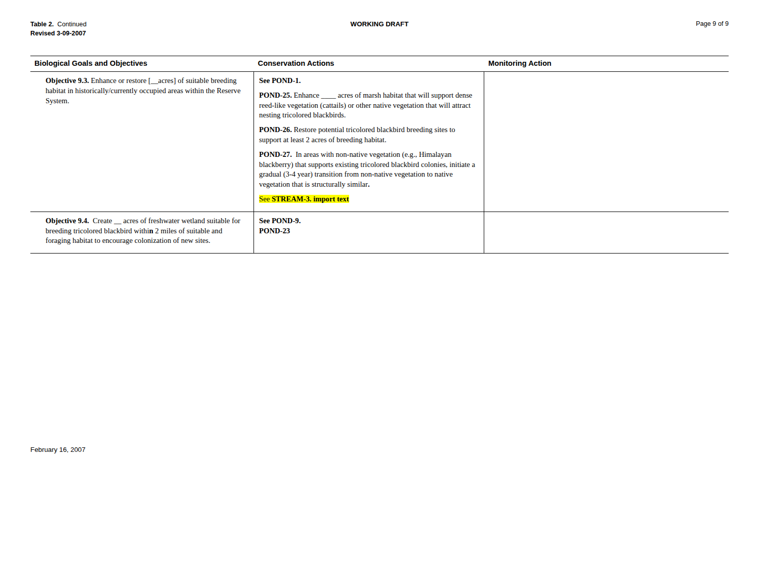Table 2. Continued
Revised 3-09-2007
WORKING DRAFT
Page 9 of 9
| Biological Goals and Objectives | Conservation Actions | Monitoring Action |
| --- | --- | --- |
| Objective 9.3. Enhance or restore [__acres] of suitable breeding habitat in historically/currently occupied areas within the Reserve System. | See POND-1. POND-25. Enhance ____ acres of marsh habitat that will support dense reed-like vegetation (cattails) or other native vegetation that will attract nesting tricolored blackbirds. POND-26. Restore potential tricolored blackbird breeding sites to support at least 2 acres of breeding habitat. POND-27. In areas with non-native vegetation (e.g., Himalayan blackberry) that supports existing tricolored blackbird colonies, initiate a gradual (3-4 year) transition from non-native vegetation to native vegetation that is structurally similar . See STREAM-3. import text | |
| Objective 9.4. Create __ acres of freshwater wetland suitable for breeding tricolored blackbird withi n 2 miles of suitable and foraging habitat to encourage colonization of new sites. | See POND-9. POND-23 | |
February 16, 2007